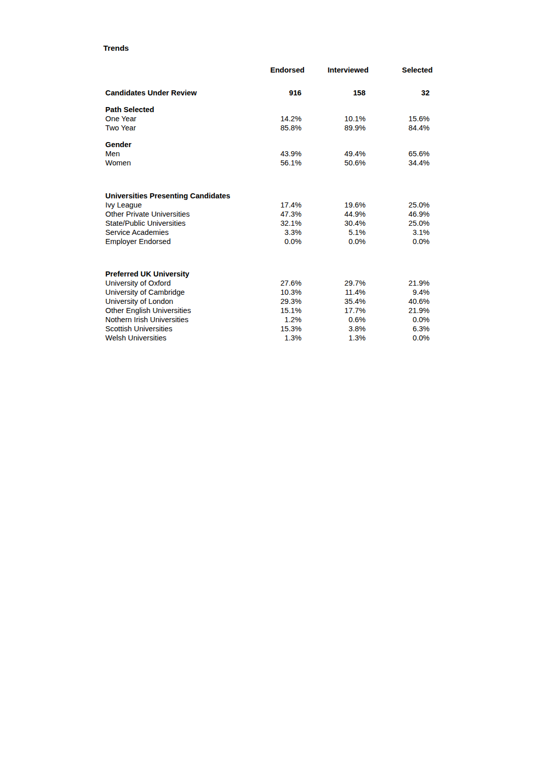Trends
| | Endorsed | Interviewed | Selected |
| --- | --- | --- | --- |
| Candidates Under Review | 916 | 158 | 32 |
| Path Selected | | | |
| One Year | 14.2% | 10.1% | 15.6% |
| Two Year | 85.8% | 89.9% | 84.4% |
| Gender | | | |
| Men | 43.9% | 49.4% | 65.6% |
| Women | 56.1% | 50.6% | 34.4% |
| Universities Presenting Candidates | | | |
| Ivy League | 17.4% | 19.6% | 25.0% |
| Other Private Universities | 47.3% | 44.9% | 46.9% |
| State/Public Universities | 32.1% | 30.4% | 25.0% |
| Service Academies | 3.3% | 5.1% | 3.1% |
| Employer Endorsed | 0.0% | 0.0% | 0.0% |
| Preferred UK University | | | |
| University of Oxford | 27.6% | 29.7% | 21.9% |
| University of Cambridge | 10.3% | 11.4% | 9.4% |
| University of London | 29.3% | 35.4% | 40.6% |
| Other English Universities | 15.1% | 17.7% | 21.9% |
| Nothern Irish Universities | 1.2% | 0.6% | 0.0% |
| Scottish Universities | 15.3% | 3.8% | 6.3% |
| Welsh Universities | 1.3% | 1.3% | 0.0% |